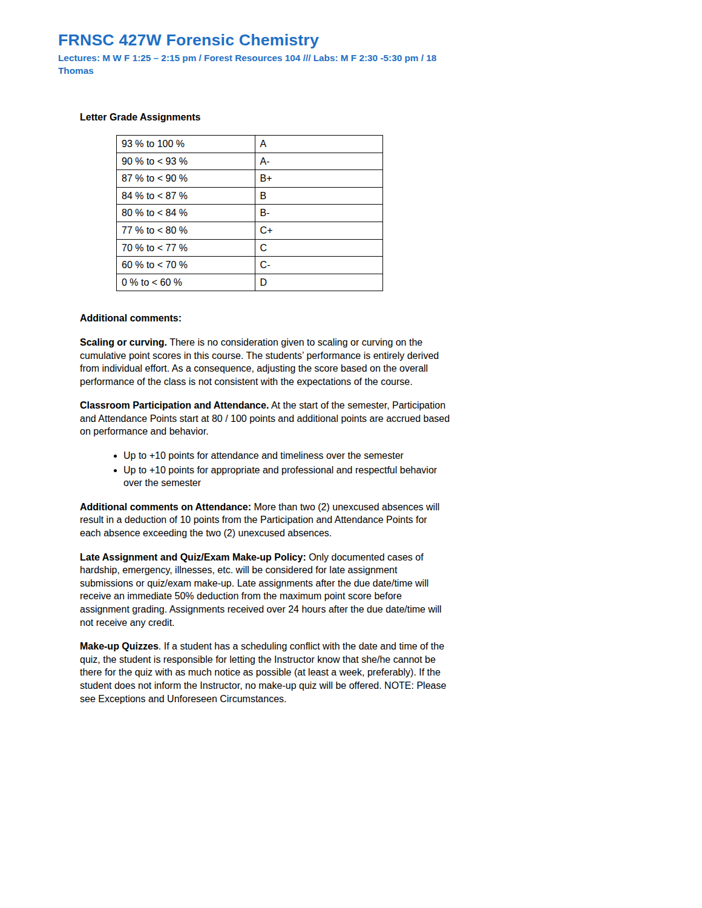FRNSC 427W Forensic Chemistry
Lectures: M W F 1:25 – 2:15 pm / Forest Resources 104 /// Labs: M F 2:30 -5:30 pm / 18 Thomas
Letter Grade Assignments
| 93 % to 100 % | A |
| 90 % to < 93 % | A- |
| 87 % to < 90 % | B+ |
| 84 % to < 87 % | B |
| 80 % to < 84 % | B- |
| 77 % to < 80 % | C+ |
| 70 % to < 77 % | C |
| 60 % to < 70 % | C- |
| 0 % to < 60 % | D |
Additional comments:
Scaling or curving. There is no consideration given to scaling or curving on the cumulative point scores in this course. The students’ performance is entirely derived from individual effort. As a consequence, adjusting the score based on the overall performance of the class is not consistent with the expectations of the course.
Classroom Participation and Attendance. At the start of the semester, Participation and Attendance Points start at 80 / 100 points and additional points are accrued based on performance and behavior.
Up to +10 points for attendance and timeliness over the semester
Up to +10 points for appropriate and professional and respectful behavior over the semester
Additional comments on Attendance: More than two (2) unexcused absences will result in a deduction of 10 points from the Participation and Attendance Points for each absence exceeding the two (2) unexcused absences.
Late Assignment and Quiz/Exam Make-up Policy: Only documented cases of hardship, emergency, illnesses, etc. will be considered for late assignment submissions or quiz/exam make-up. Late assignments after the due date/time will receive an immediate 50% deduction from the maximum point score before assignment grading. Assignments received over 24 hours after the due date/time will not receive any credit.
Make-up Quizzes. If a student has a scheduling conflict with the date and time of the quiz, the student is responsible for letting the Instructor know that she/he cannot be there for the quiz with as much notice as possible (at least a week, preferably). If the student does not inform the Instructor, no make-up quiz will be offered. NOTE: Please see Exceptions and Unforeseen Circumstances.